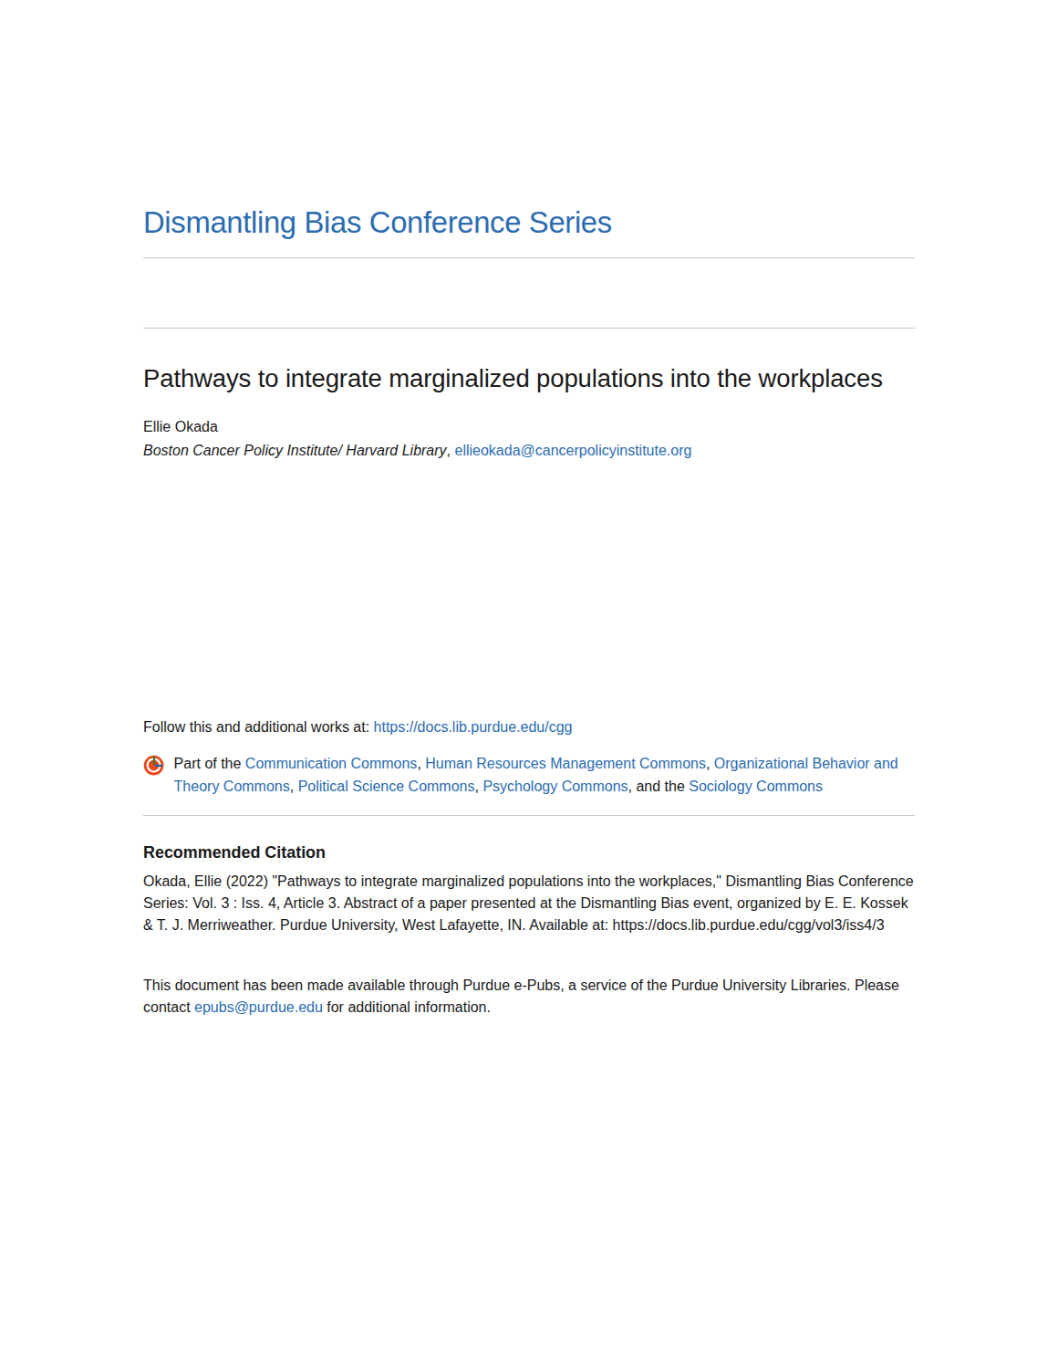Dismantling Bias Conference Series
Pathways to integrate marginalized populations into the workplaces
Ellie Okada
Boston Cancer Policy Institute/ Harvard Library, ellieokada@cancerpolicyinstitute.org
Follow this and additional works at: https://docs.lib.purdue.edu/cgg
Part of the Communication Commons, Human Resources Management Commons, Organizational Behavior and Theory Commons, Political Science Commons, Psychology Commons, and the Sociology Commons
Recommended Citation
Okada, Ellie (2022) "Pathways to integrate marginalized populations into the workplaces," Dismantling Bias Conference Series: Vol. 3 : Iss. 4, Article 3. Abstract of a paper presented at the Dismantling Bias event, organized by E. E. Kossek & T. J. Merriweather. Purdue University, West Lafayette, IN. Available at: https://docs.lib.purdue.edu/cgg/vol3/iss4/3
This document has been made available through Purdue e-Pubs, a service of the Purdue University Libraries. Please contact epubs@purdue.edu for additional information.